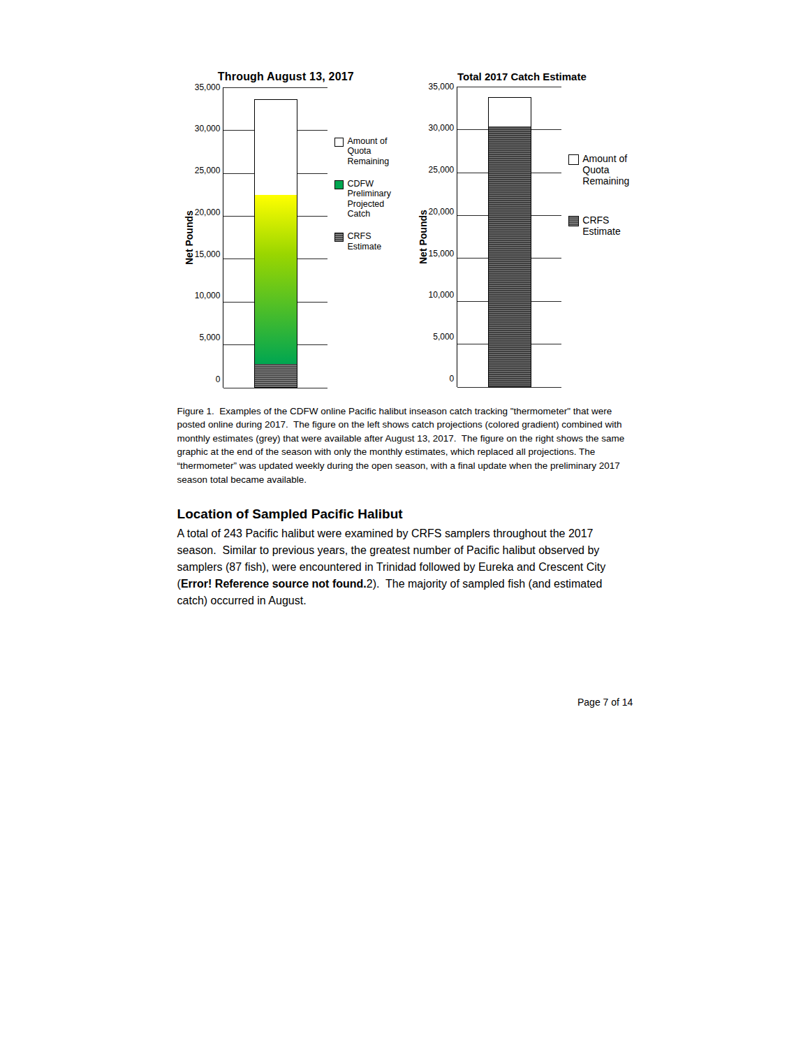Through August 13, 2017
Net Pounds
35,000 30,000 25,000 20,000 15,000 10,000 5,000 0
Amount of
Quota
Remaining
CDFW
Preliminary
Projected
Catch
CRFS
Estimate
Total 2017 Catch Estimate
Net Pounds
35,000 30,000 25,000 20,000 15,000 10,000 5,000 0
Amount of
Quota
Remaining
CRFS
Estimate
Figure 1. Examples of the CDFW online Pacific halibut inseason catch tracking "thermometer" that were posted online during 2017. The figure on the left shows catch projections (colored gradient) combined with monthly estimates (grey) that were available after August 13, 2017. The figure on the right shows the same graphic at the end of the season with only the monthly estimates, which replaced all projections. The “thermometer” was updated weekly during the open season, with a final update when the preliminary 2017 season total became available.
Location of Sampled Pacific Halibut
A total of 243 Pacific halibut were examined by CRFS samplers throughout the 2017 season. Similar to previous years, the greatest number of Pacific halibut observed by samplers (87 fish), were encountered in Trinidad followed by Eureka and Crescent City (Error! Reference source not found. 2). The majority of sampled fish (and estimated catch) occurred in August.
Page 7 of 14